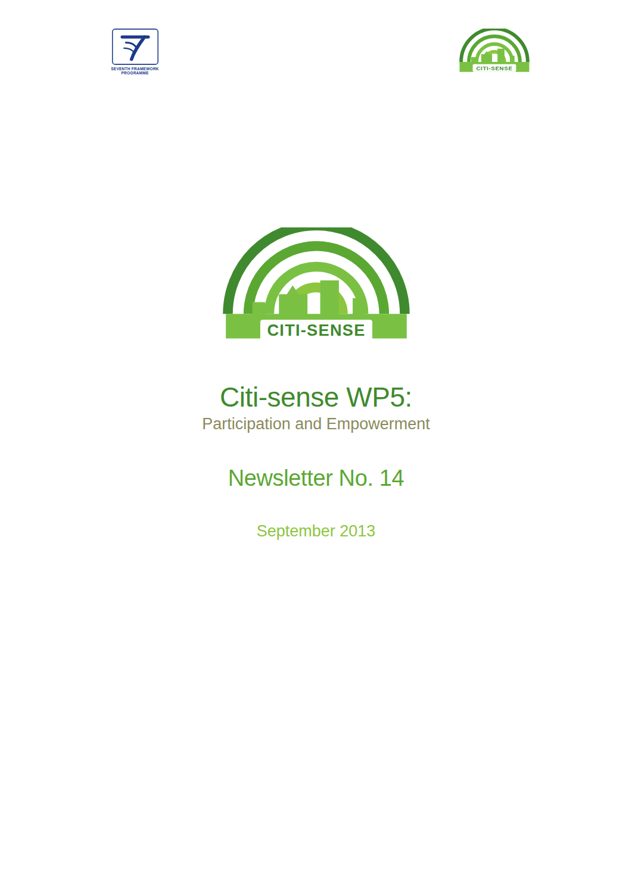Seventh Framework Programme
CITI-SENSE
CITI-SENSE
Citi-sense WP5:
Participation and Empowerment
Newsletter No. 14
September 2013